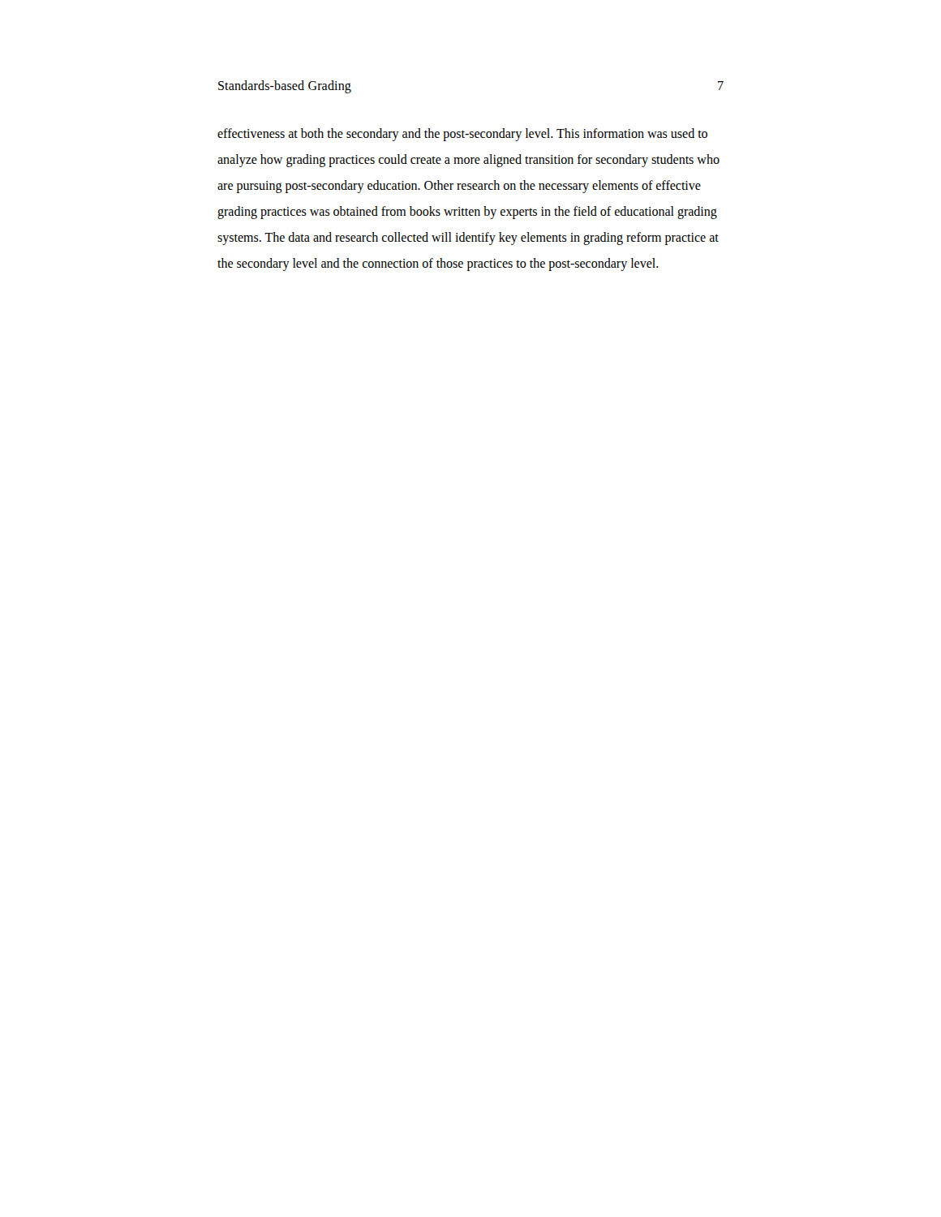Standards-based Grading 7
effectiveness at both the secondary and the post-secondary level. This information was used to analyze how grading practices could create a more aligned transition for secondary students who are pursuing post-secondary education. Other research on the necessary elements of effective grading practices was obtained from books written by experts in the field of educational grading systems. The data and research collected will identify key elements in grading reform practice at the secondary level and the connection of those practices to the post-secondary level.